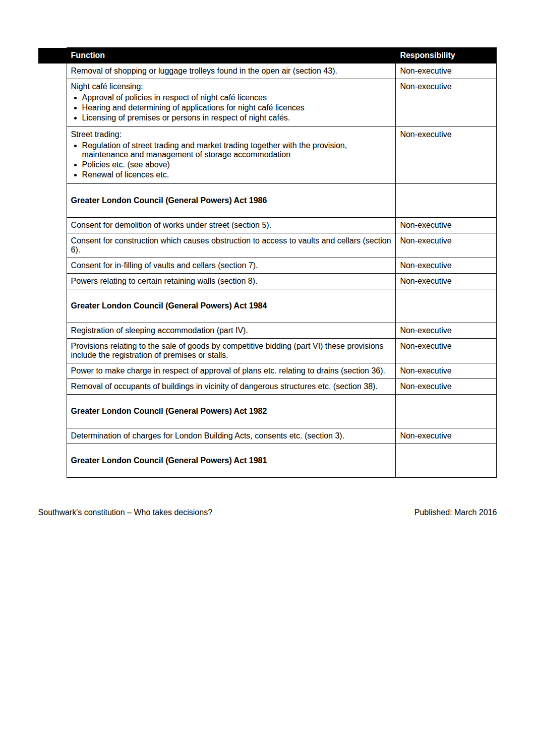| | Function | Responsibility |
| --- | --- | --- |
| | Removal of shopping or luggage trolleys found in the open air (section 43). | Non-executive |
| | Night café licensing: Approval of policies in respect of night café licences Hearing and determining of applications for night café licences Licensing of premises or persons in respect of night cafés. | Non-executive |
| | Street trading: Regulation of street trading and market trading together with the provision, maintenance and management of storage accommodation Policies etc. (see above) Renewal of licences etc. | Non-executive |
| | Greater London Council (General Powers) Act 1986 | |
| | Consent for demolition of works under street (section 5). | Non-executive |
| | Consent for construction which causes obstruction to access to vaults and cellars (section 6). | Non-executive |
| | Consent for in-filling of vaults and cellars (section 7). | Non-executive |
| | Powers relating to certain retaining walls (section 8). | Non-executive |
| | Greater London Council (General Powers) Act 1984 | |
| | Registration of sleeping accommodation (part IV). | Non-executive |
| | Provisions relating to the sale of goods by competitive bidding (part VI) these provisions include the registration of premises or stalls. | Non-executive |
| | Power to make charge in respect of approval of plans etc. relating to drains (section 36). | Non-executive |
| | Removal of occupants of buildings in vicinity of dangerous structures etc. (section 38). | Non-executive |
| | Greater London Council (General Powers) Act 1982 | |
| | Determination of charges for London Building Acts, consents etc. (section 3). | Non-executive |
| | Greater London Council (General Powers) Act 1981 | |
Southwark's constitution – Who takes decisions? Published: March 2016